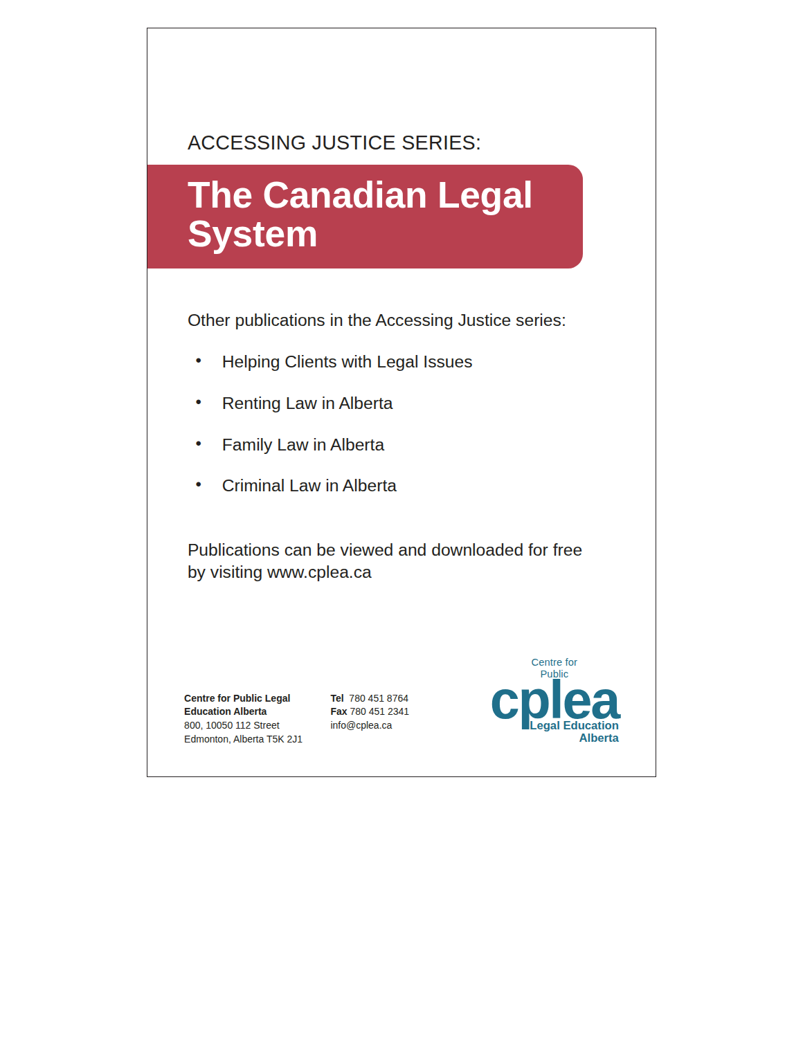ACCESSING JUSTICE SERIES:
The Canadian Legal
System
Other publications in the Accessing Justice series:
Helping Clients with Legal Issues
Renting Law in Alberta
Family Law in Alberta
Criminal Law in Alberta
Publications can be viewed and downloaded for free by visiting www.cplea.ca
Centre for Public Legal
Education Alberta
800, 10050 112 Street
Edmonton, Alberta T5K 2J1
Tel 780 451 8764
Fax 780 451 2341
info@cplea.ca
Centre for
Public
cplea
Legal Education
Alberta